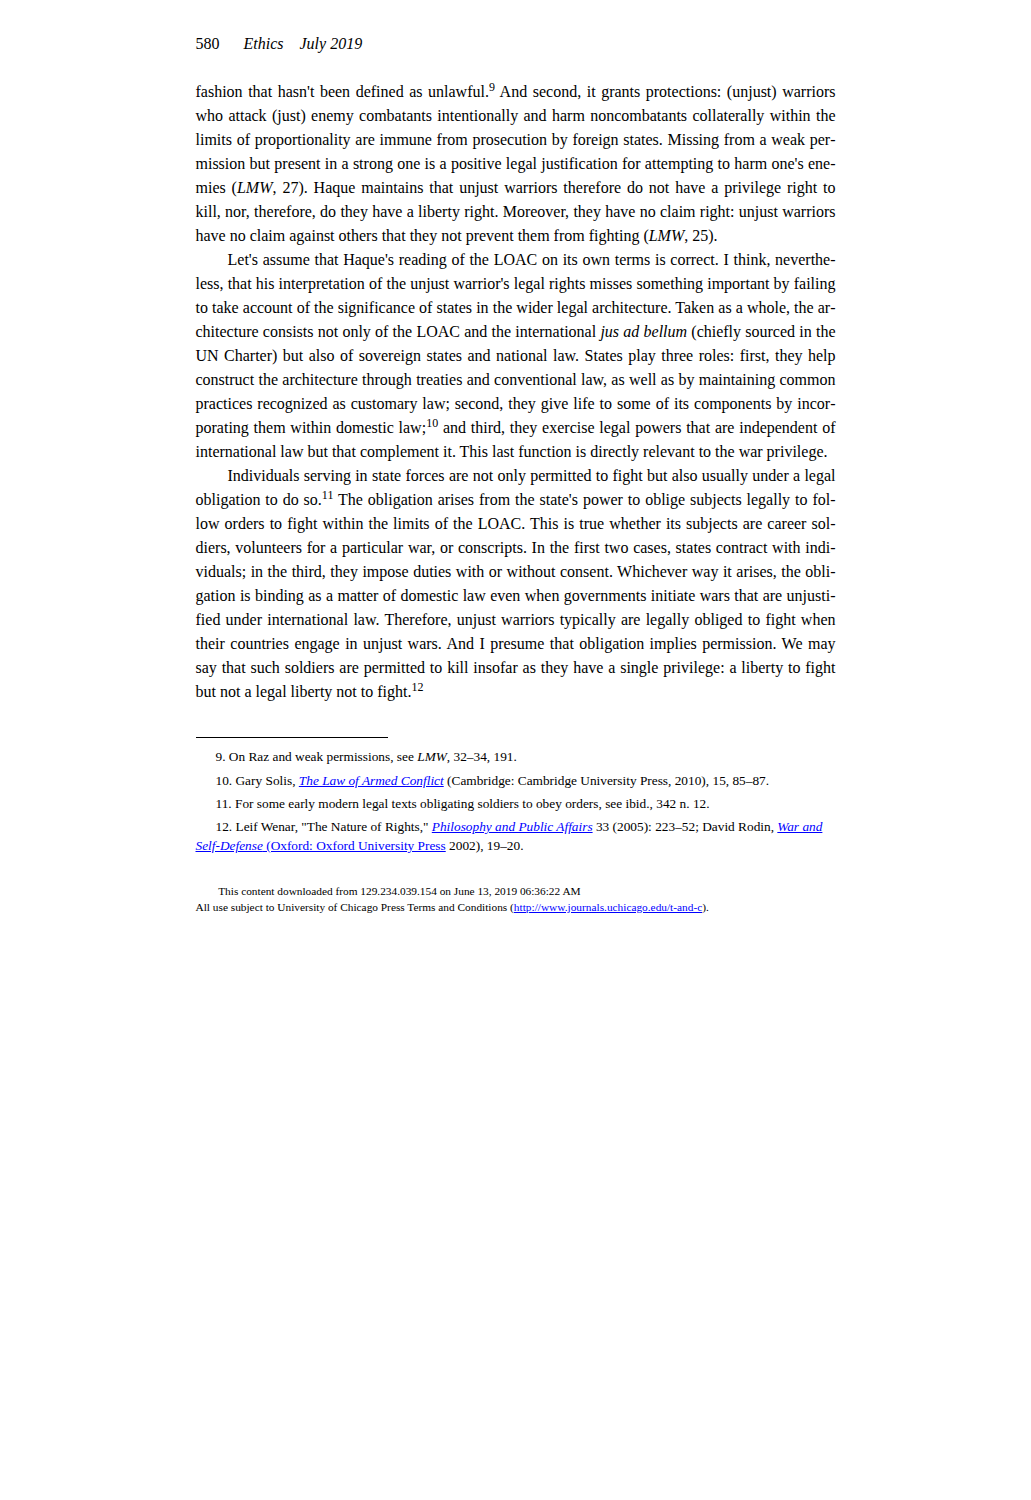580 Ethics July 2019
fashion that hasn't been defined as unlawful.9 And second, it grants protections: (unjust) warriors who attack (just) enemy combatants intentionally and harm noncombatants collaterally within the limits of proportionality are immune from prosecution by foreign states. Missing from a weak permission but present in a strong one is a positive legal justification for attempting to harm one's enemies (LMW, 27). Haque maintains that unjust warriors therefore do not have a privilege right to kill, nor, therefore, do they have a liberty right. Moreover, they have no claim right: unjust warriors have no claim against others that they not prevent them from fighting (LMW, 25).
Let's assume that Haque's reading of the LOAC on its own terms is correct. I think, nevertheless, that his interpretation of the unjust warrior's legal rights misses something important by failing to take account of the significance of states in the wider legal architecture. Taken as a whole, the architecture consists not only of the LOAC and the international jus ad bellum (chiefly sourced in the UN Charter) but also of sovereign states and national law. States play three roles: first, they help construct the architecture through treaties and conventional law, as well as by maintaining common practices recognized as customary law; second, they give life to some of its components by incorporating them within domestic law;10 and third, they exercise legal powers that are independent of international law but that complement it. This last function is directly relevant to the war privilege.
Individuals serving in state forces are not only permitted to fight but also usually under a legal obligation to do so.11 The obligation arises from the state's power to oblige subjects legally to follow orders to fight within the limits of the LOAC. This is true whether its subjects are career soldiers, volunteers for a particular war, or conscripts. In the first two cases, states contract with individuals; in the third, they impose duties with or without consent. Whichever way it arises, the obligation is binding as a matter of domestic law even when governments initiate wars that are unjustified under international law. Therefore, unjust warriors typically are legally obliged to fight when their countries engage in unjust wars. And I presume that obligation implies permission. We may say that such soldiers are permitted to kill insofar as they have a single privilege: a liberty to fight but not a legal liberty not to fight.12
9. On Raz and weak permissions, see LMW, 32–34, 191.
10. Gary Solis, The Law of Armed Conflict (Cambridge: Cambridge University Press, 2010), 15, 85–87.
11. For some early modern legal texts obligating soldiers to obey orders, see ibid., 342 n. 12.
12. Leif Wenar, "The Nature of Rights," Philosophy and Public Affairs 33 (2005): 223–52; David Rodin, War and Self-Defense (Oxford: Oxford University Press 2002), 19–20.
This content downloaded from 129.234.039.154 on June 13, 2019 06:36:22 AM
All use subject to University of Chicago Press Terms and Conditions (http://www.journals.uchicago.edu/t-and-c).